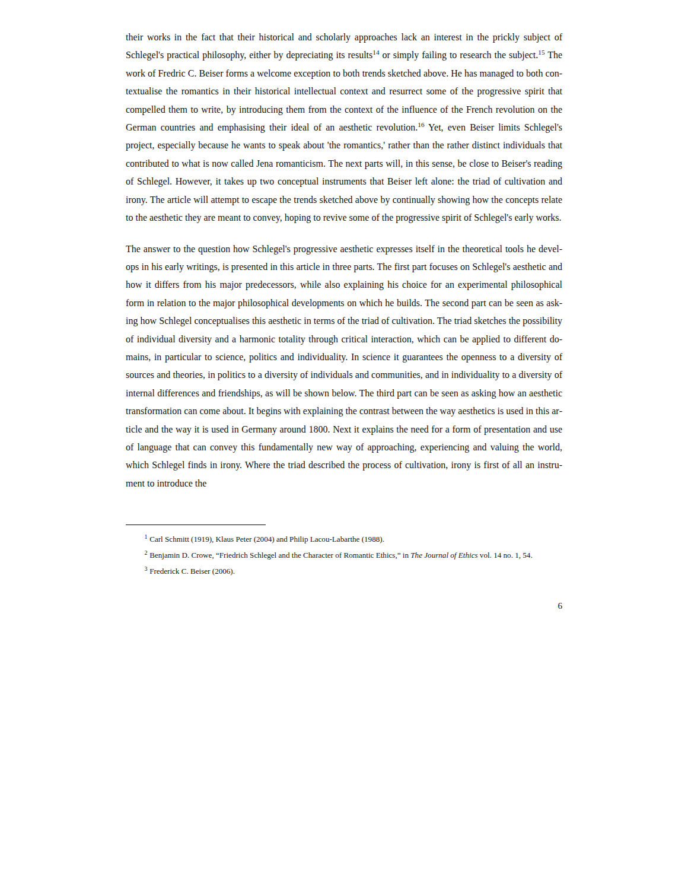their works in the fact that their historical and scholarly approaches lack an interest in the prickly subject of Schlegel's practical philosophy, either by depreciating its results14 or simply failing to research the subject.15 The work of Fredric C. Beiser forms a welcome exception to both trends sketched above. He has managed to both contextualise the romantics in their historical intellectual context and resurrect some of the progressive spirit that compelled them to write, by introducing them from the context of the influence of the French revolution on the German countries and emphasising their ideal of an aesthetic revolution.16 Yet, even Beiser limits Schlegel's project, especially because he wants to speak about 'the romantics,' rather than the rather distinct individuals that contributed to what is now called Jena romanticism. The next parts will, in this sense, be close to Beiser's reading of Schlegel. However, it takes up two conceptual instruments that Beiser left alone: the triad of cultivation and irony. The article will attempt to escape the trends sketched above by continually showing how the concepts relate to the aesthetic they are meant to convey, hoping to revive some of the progressive spirit of Schlegel's early works.
The answer to the question how Schlegel's progressive aesthetic expresses itself in the theoretical tools he develops in his early writings, is presented in this article in three parts. The first part focuses on Schlegel's aesthetic and how it differs from his major predecessors, while also explaining his choice for an experimental philosophical form in relation to the major philosophical developments on which he builds. The second part can be seen as asking how Schlegel conceptualises this aesthetic in terms of the triad of cultivation. The triad sketches the possibility of individual diversity and a harmonic totality through critical interaction, which can be applied to different domains, in particular to science, politics and individuality. In science it guarantees the openness to a diversity of sources and theories, in politics to a diversity of individuals and communities, and in individuality to a diversity of internal differences and friendships, as will be shown below. The third part can be seen as asking how an aesthetic transformation can come about. It begins with explaining the contrast between the way aesthetics is used in this article and the way it is used in Germany around 1800. Next it explains the need for a form of presentation and use of language that can convey this fundamentally new way of approaching, experiencing and valuing the world, which Schlegel finds in irony. Where the triad described the process of cultivation, irony is first of all an instrument to introduce the
Carl Schmitt (1919), Klaus Peter (2004) and Philip Lacou-Labarthe (1988).
Benjamin D. Crowe, “Friedrich Schlegel and the Character of Romantic Ethics,” in The Journal of Ethics vol. 14 no. 1, 54.
Frederick C. Beiser (2006).
6